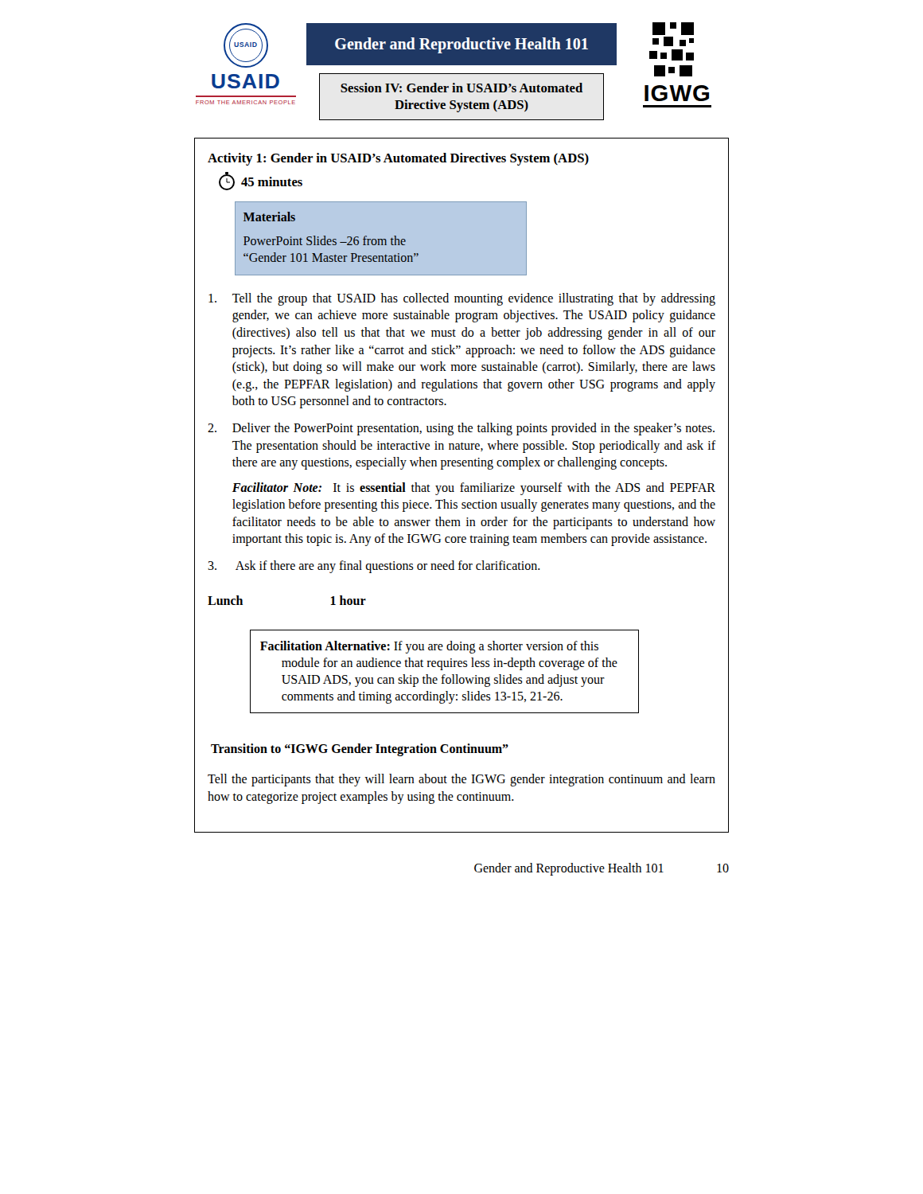USAID
FROM THE AMERICAN PEOPLE
Gender and Reproductive Health 101
Session IV: Gender in USAID’s Automated Directive System (ADS)
IGWG
Activity 1: Gender in USAID’s Automated Directives System (ADS)
45 minutes
Materials
PowerPoint Slides –26 from the
“Gender 101 Master Presentation”
1. Tell the group that USAID has collected mounting evidence illustrating that by addressing gender, we can achieve more sustainable program objectives. The USAID policy guidance (directives) also tell us that that we must do a better job addressing gender in all of our projects. It’s rather like a “carrot and stick” approach: we need to follow the ADS guidance (stick), but doing so will make our work more sustainable (carrot). Similarly, there are laws (e.g., the PEPFAR legislation) and regulations that govern other USG programs and apply both to USG personnel and to contractors.
2. Deliver the PowerPoint presentation, using the talking points provided in the speaker’s notes. The presentation should be interactive in nature, where possible. Stop periodically and ask if there are any questions, especially when presenting complex or challenging concepts.
Facilitator Note: It is essential that you familiarize yourself with the ADS and PEPFAR legislation before presenting this piece. This section usually generates many questions, and the facilitator needs to be able to answer them in order for the participants to understand how important this topic is. Any of the IGWG core training team members can provide assistance.
3. Ask if there are any final questions or need for clarification.
Lunch1 hour
Facilitation Alternative: If you are doing a shorter version of this module for an audience that requires less in-depth coverage of the USAID ADS, you can skip the following slides and adjust your comments and timing accordingly: slides 13-15, 21-26.
Transition to “IGWG Gender Integration Continuum”
Tell the participants that they will learn about the IGWG gender integration continuum and learn how to categorize project examples by using the continuum.
Gender and Reproductive Health 101 10